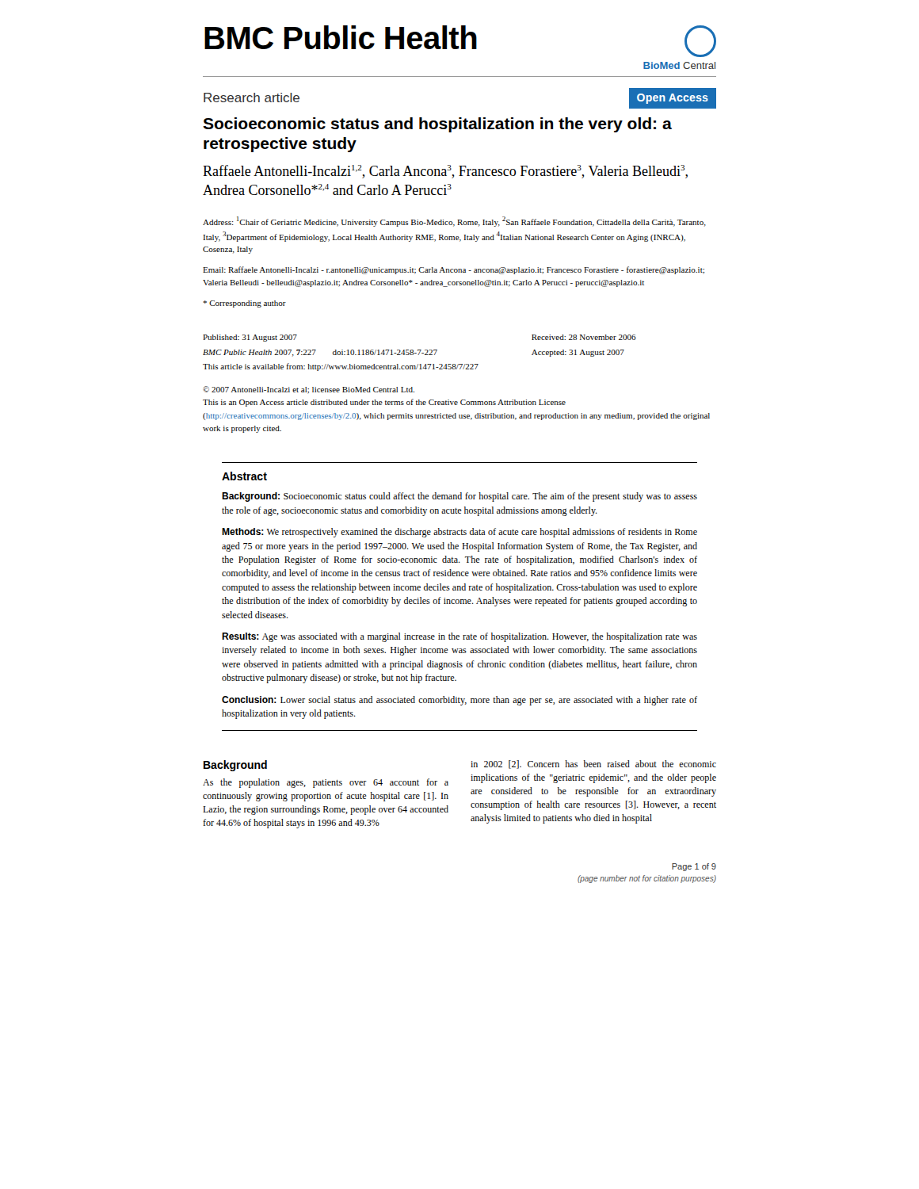BMC Public Health
BioMed Central
Research article
Open Access
Socioeconomic status and hospitalization in the very old: a retrospective study
Raffaele Antonelli-Incalzi1,2, Carla Ancona3, Francesco Forastiere3, Valeria Belleudi3, Andrea Corsonello*2,4 and Carlo A Perucci3
Address: 1Chair of Geriatric Medicine, University Campus Bio-Medico, Rome, Italy, 2San Raffaele Foundation, Cittadella della Carità, Taranto, Italy, 3Department of Epidemiology, Local Health Authority RME, Rome, Italy and 4Italian National Research Center on Aging (INRCA), Cosenza, Italy
Email: Raffaele Antonelli-Incalzi - r.antonelli@unicampus.it; Carla Ancona - ancona@asplazio.it; Francesco Forastiere - forastiere@asplazio.it; Valeria Belleudi - belleudi@asplazio.it; Andrea Corsonello* - andrea_corsonello@tin.it; Carlo A Perucci - perucci@asplazio.it
* Corresponding author
Published: 31 August 2007
BMC Public Health 2007, 7:227 doi:10.1186/1471-2458-7-227
This article is available from: http://www.biomedcentral.com/1471-2458/7/227
Received: 28 November 2006
Accepted: 31 August 2007
© 2007 Antonelli-Incalzi et al; licensee BioMed Central Ltd.
This is an Open Access article distributed under the terms of the Creative Commons Attribution License (http://creativecommons.org/licenses/by/2.0), which permits unrestricted use, distribution, and reproduction in any medium, provided the original work is properly cited.
Abstract
Background: Socioeconomic status could affect the demand for hospital care. The aim of the present study was to assess the role of age, socioeconomic status and comorbidity on acute hospital admissions among elderly.
Methods: We retrospectively examined the discharge abstracts data of acute care hospital admissions of residents in Rome aged 75 or more years in the period 1997–2000. We used the Hospital Information System of Rome, the Tax Register, and the Population Register of Rome for socio-economic data. The rate of hospitalization, modified Charlson's index of comorbidity, and level of income in the census tract of residence were obtained. Rate ratios and 95% confidence limits were computed to assess the relationship between income deciles and rate of hospitalization. Cross-tabulation was used to explore the distribution of the index of comorbidity by deciles of income. Analyses were repeated for patients grouped according to selected diseases.
Results: Age was associated with a marginal increase in the rate of hospitalization. However, the hospitalization rate was inversely related to income in both sexes. Higher income was associated with lower comorbidity. The same associations were observed in patients admitted with a principal diagnosis of chronic condition (diabetes mellitus, heart failure, chron obstructive pulmonary disease) or stroke, but not hip fracture.
Conclusion: Lower social status and associated comorbidity, more than age per se, are associated with a higher rate of hospitalization in very old patients.
Background
As the population ages, patients over 64 account for a continuously growing proportion of acute hospital care [1]. In Lazio, the region surroundings Rome, people over 64 accounted for 44.6% of hospital stays in 1996 and 49.3%
in 2002 [2]. Concern has been raised about the economic implications of the "geriatric epidemic", and the older people are considered to be responsible for an extraordinary consumption of health care resources [3]. However, a recent analysis limited to patients who died in hospital
Page 1 of 9 (page number not for citation purposes)